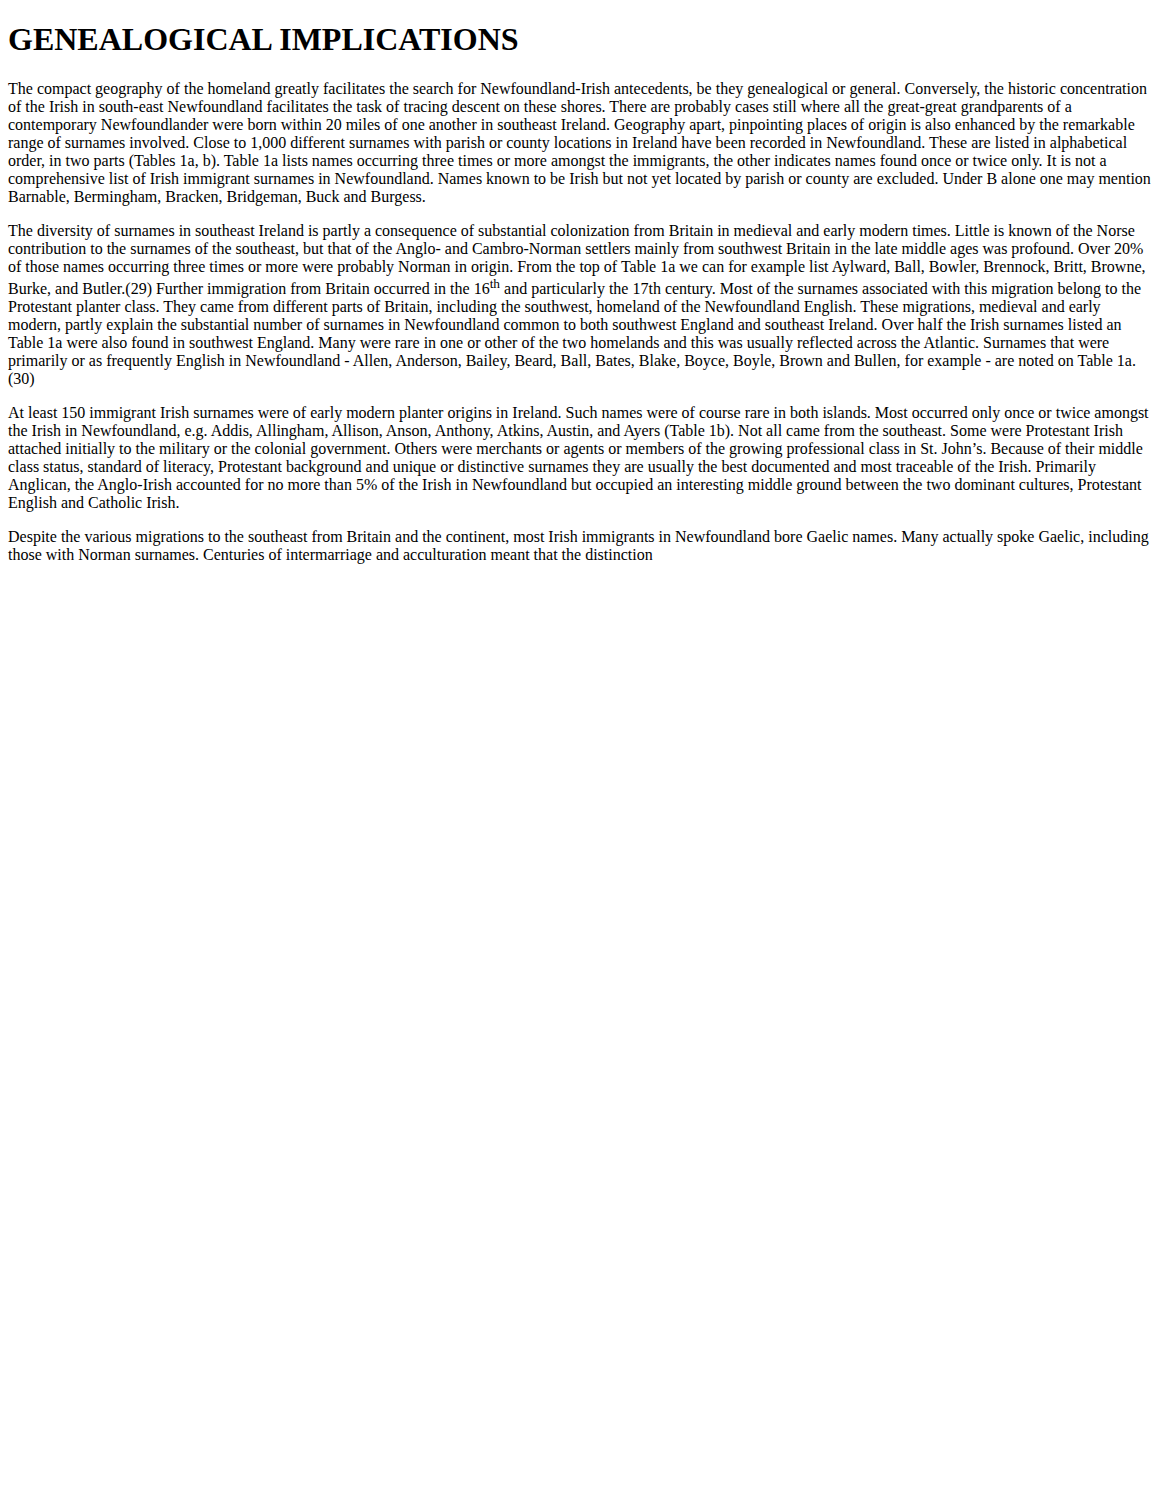GENEALOGICAL IMPLICATIONS
The compact geography of the homeland greatly facilitates the search for Newfoundland-Irish antecedents, be they genealogical or general. Conversely, the historic concentration of the Irish in south-east Newfoundland facilitates the task of tracing descent on these shores. There are probably cases still where all the great-great grandparents of a contemporary Newfoundlander were born within 20 miles of one another in southeast Ireland. Geography apart, pinpointing places of origin is also enhanced by the remarkable range of surnames involved. Close to 1,000 different surnames with parish or county locations in Ireland have been recorded in Newfoundland. These are listed in alphabetical order, in two parts (Tables 1a, b). Table 1a lists names occurring three times or more amongst the immigrants, the other indicates names found once or twice only. It is not a comprehensive list of Irish immigrant surnames in Newfoundland. Names known to be Irish but not yet located by parish or county are excluded. Under B alone one may mention Barnable, Bermingham, Bracken, Bridgeman, Buck and Burgess.
The diversity of surnames in southeast Ireland is partly a consequence of substantial colonization from Britain in medieval and early modern times. Little is known of the Norse contribution to the surnames of the southeast, but that of the Anglo- and Cambro-Norman settlers mainly from southwest Britain in the late middle ages was profound. Over 20% of those names occurring three times or more were probably Norman in origin. From the top of Table 1a we can for example list Aylward, Ball, Bowler, Brennock, Britt, Browne, Burke, and Butler.(29) Further immigration from Britain occurred in the 16th and particularly the 17th century. Most of the surnames associated with this migration belong to the Protestant planter class. They came from different parts of Britain, including the southwest, homeland of the Newfoundland English. These migrations, medieval and early modern, partly explain the substantial number of surnames in Newfoundland common to both southwest England and southeast Ireland. Over half the Irish surnames listed an Table 1a were also found in southwest England. Many were rare in one or other of the two homelands and this was usually reflected across the Atlantic. Surnames that were primarily or as frequently English in Newfoundland - Allen, Anderson, Bailey, Beard, Ball, Bates, Blake, Boyce, Boyle, Brown and Bullen, for example - are noted on Table 1a.(30)
At least 150 immigrant Irish surnames were of early modern planter origins in Ireland. Such names were of course rare in both islands. Most occurred only once or twice amongst the Irish in Newfoundland, e.g. Addis, Allingham, Allison, Anson, Anthony, Atkins, Austin, and Ayers (Table 1b). Not all came from the southeast. Some were Protestant Irish attached initially to the military or the colonial government. Others were merchants or agents or members of the growing professional class in St. John’s. Because of their middle class status, standard of literacy, Protestant background and unique or distinctive surnames they are usually the best documented and most traceable of the Irish. Primarily Anglican, the Anglo-Irish accounted for no more than 5% of the Irish in Newfoundland but occupied an interesting middle ground between the two dominant cultures, Protestant English and Catholic Irish.
Despite the various migrations to the southeast from Britain and the continent, most Irish immigrants in Newfoundland bore Gaelic names. Many actually spoke Gaelic, including those with Norman surnames. Centuries of intermarriage and acculturation meant that the distinction